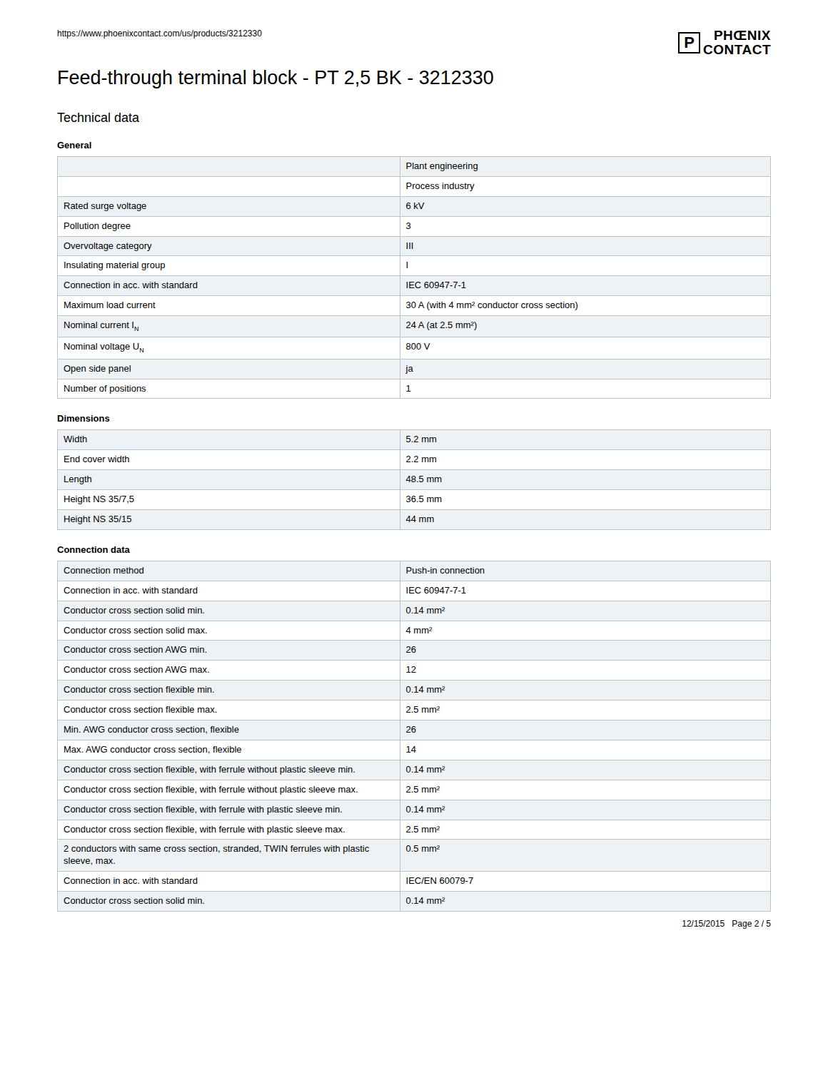PPHŒNIX
CONTACT
https://www.phoenixcontact.com/us/products/3212330
Feed-through terminal block - PT 2,5 BK - 3212330
Technical data
General
| | Plant engineering |
| | Process industry |
| Rated surge voltage | 6 kV |
| Pollution degree | 3 |
| Overvoltage category | III |
| Insulating material group | I |
| Connection in acc. with standard | IEC 60947-7-1 |
| Maximum load current | 30 A (with 4 mm² conductor cross section) |
| Nominal current I N | 24 A (at 2.5 mm²) |
| Nominal voltage U N | 800 V |
| Open side panel | ja |
| Number of positions | 1 |
Dimensions
| Width | 5.2 mm |
| End cover width | 2.2 mm |
| Length | 48.5 mm |
| Height NS 35/7,5 | 36.5 mm |
| Height NS 35/15 | 44 mm |
Connection data
| Connection method | Push-in connection |
| Connection in acc. with standard | IEC 60947-7-1 |
| Conductor cross section solid min. | 0.14 mm² |
| Conductor cross section solid max. | 4 mm² |
| Conductor cross section AWG min. | 26 |
| Conductor cross section AWG max. | 12 |
| Conductor cross section flexible min. | 0.14 mm² |
| Conductor cross section flexible max. | 2.5 mm² |
| Min. AWG conductor cross section, flexible | 26 |
| Max. AWG conductor cross section, flexible | 14 |
| Conductor cross section flexible, with ferrule without plastic sleeve min. | 0.14 mm² |
| Conductor cross section flexible, with ferrule without plastic sleeve max. | 2.5 mm² |
| Conductor cross section flexible, with ferrule with plastic sleeve min. | 0.14 mm² |
| Conductor cross section flexible, with ferrule with plastic sleeve max. | 2.5 mm² |
| 2 conductors with same cross section, stranded, TWIN ferrules with plastic sleeve, max. | 0.5 mm² |
| Connection in acc. with standard | IEC/EN 60079-7 |
| Conductor cross section solid min. | 0.14 mm² |
12/15/2015 Page 2 / 5